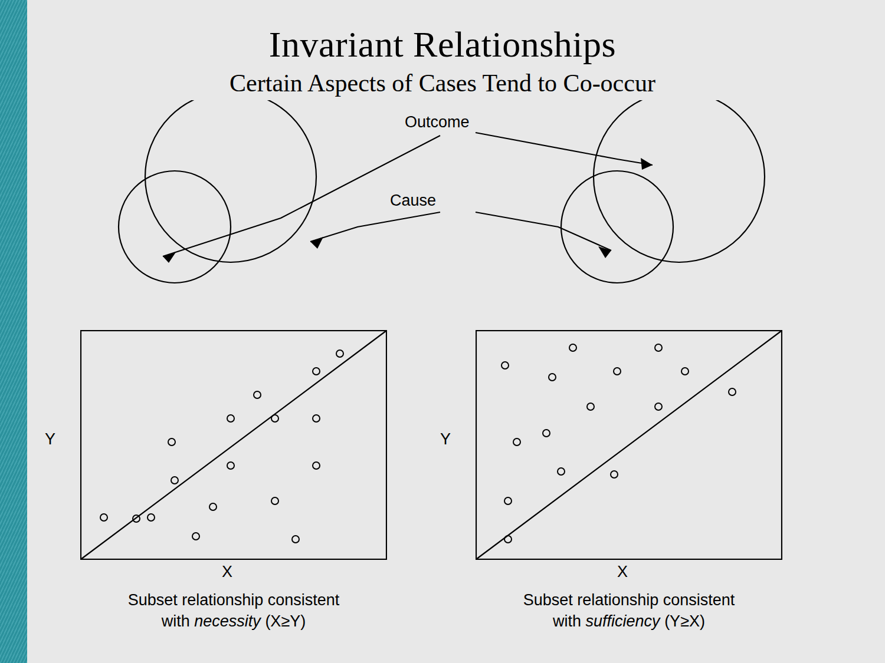Invariant Relationships
Certain Aspects of Cases Tend to Co-occur
Outcome Cause
Y X
Subset relationship consistent
with necessity (X≥Y)
Y X
Subset relationship consistent
with sufficiency (Y≥X)